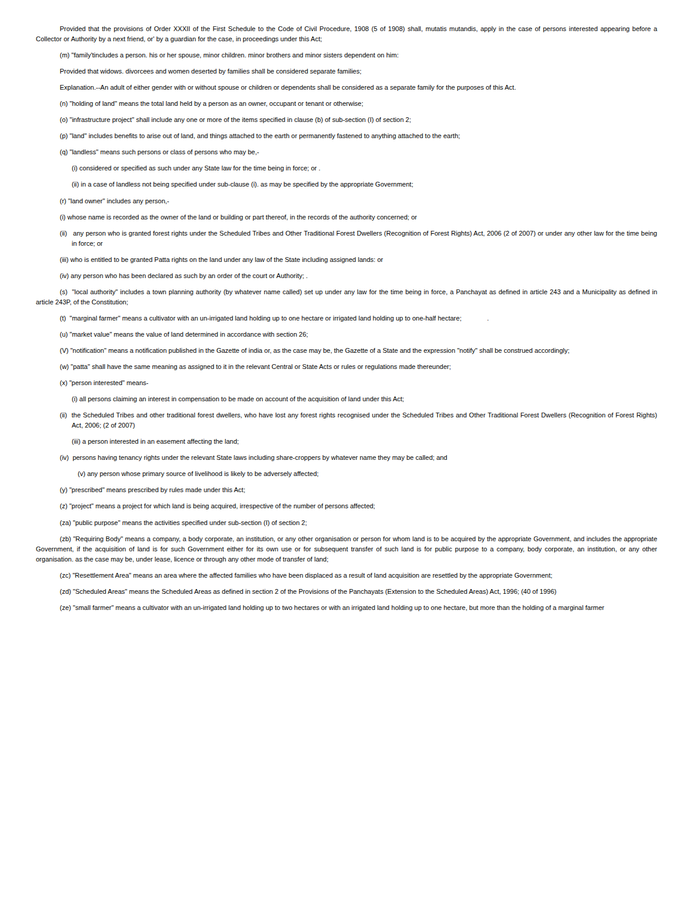Provided that the provisions of Order XXXII of the First Schedule to the Code of Civil Procedure, 1908 (5 of 1908) shall, mutatis mutandis, apply in the case of persons interested appearing before a Collector or Authority by a next friend, or' by a guardian for the case, in proceedings under this Act;
(m) "family'tincludes a person. his or her spouse, minor children. minor brothers and minor sisters dependent on him:
Provided that widows. divorcees and women deserted by families shall be considered separate families;
Explanation.--An adult of either gender with or without spouse or children or dependents shall be considered as a separate family for the purposes of this Act.
(n) "holding of land" means the total land held by a person as an owner, occupant or tenant or otherwise;
(o) "infrastructure project" shall include any one or more of the items specified in clause (b) of sub-section (I) of section 2;
(p) "land" includes benefits to arise out of land, and things attached to the earth or permanently fastened to anything attached to the earth;
(q) "landless" means such persons or class of persons who may be,-
(i) considered or specified as such under any State law for the time being in force; or .
(ii) in a case of landless not being specified under sub-clause (i). as may be specified by the appropriate Government;
(r) "land owner" includes any person,-
(i) whose name is recorded as the owner of the land or building or part thereof, in the records of the authority concerned; or
(ii) any person who is granted forest rights under the Scheduled Tribes and Other Traditional Forest Dwellers (Recognition of Forest Rights) Act, 2006 (2 of 2007) or under any other law for the time being in force; or
(iii) who is entitled to be granted Patta rights on the land under any law of the State including assigned lands: or
(iv) any person who has been declared as such by an order of the court or Authority; .
(s) "local authority" includes a town planning authority (by whatever name called) set up under any law for the time being in force, a Panchayat as defined in article 243 and a Municipality as defined in article 243P, of the Constitution;
(t) "marginal farmer" means a cultivator with an un-irrigated land holding up to one hectare or irrigated land holding up to one-half hectare; .
(u) "market value" means the value of land determined in accordance with section 26;
(V) "notification" means a notification published in the Gazette of india or, as the case may be, the Gazette of a State and the expression "notify" shall be construed accordingly;
(w) "patta" shall have the same meaning as assigned to it in the relevant Central or State Acts or rules or regulations made thereunder;
(x) "person interested" means-
(i) all persons claiming an interest in compensation to be made on account of the acquisition of land under this Act;
(ii) the Scheduled Tribes and other traditional forest dwellers, who have lost any forest rights recognised under the Scheduled Tribes and Other Traditional Forest Dwellers (Recognition of Forest Rights) Act, 2006; (2 of 2007)
(iii) a person interested in an easement affecting the land;
(iv) persons having tenancy rights under the relevant State laws including share-croppers by whatever name they may be called; and
(v) any person whose primary source of livelihood is likely to be adversely affected;
(y) "prescribed" means prescribed by rules made under this Act;
(z) "project" means a project for which land is being acquired, irrespective of the number of persons affected;
(za) "public purpose" means the activities specified under sub-section (I) of section 2;
(zb) "Requiring Body" means a company, a body corporate, an institution, or any other organisation or person for whom land is to be acquired by the appropriate Government, and includes the appropriate Government, if the acquisition of land is for such Government either for its own use or for subsequent transfer of such land is for public purpose to a company, body corporate, an institution, or any other organisation. as the case may be, under lease, licence or through any other mode of transfer of land;
(zc) "Resettlement Area" means an area where the affected families who have been displaced as a result of land acquisition are resettled by the appropriate Government;
(zd) "Scheduled Areas" means the Scheduled Areas as defined in section 2 of the Provisions of the Panchayats (Extension to the Scheduled Areas) Act, 1996; (40 of 1996)
(ze) "small farmer" means a cultivator with an un-irrigated land holding up to two hectares or with an irrigated land holding up to one hectare, but more than the holding of a marginal farmer